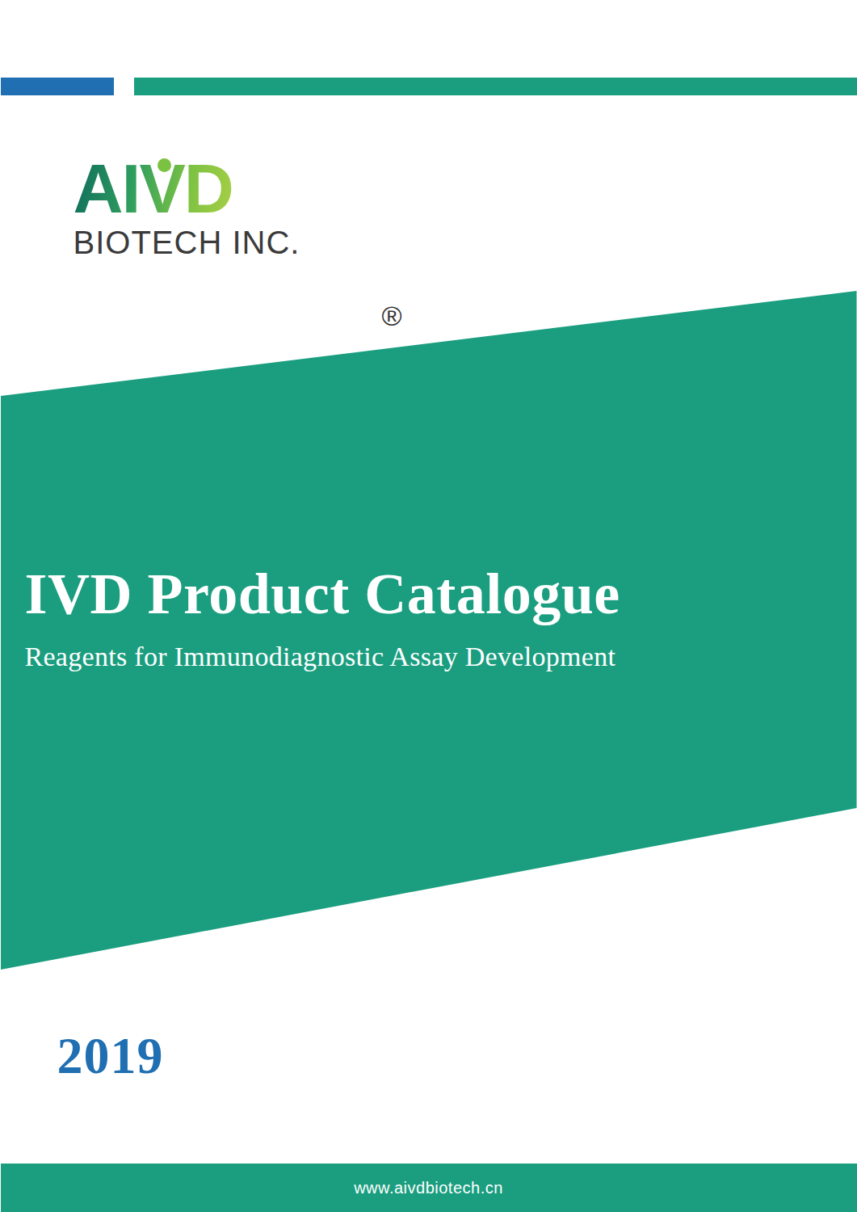AIVD
®
BIOTECH INC.
IVD Product Catalogue
Reagents for Immunodiagnostic Assay Development
2019
www.aivdbiotech.cn